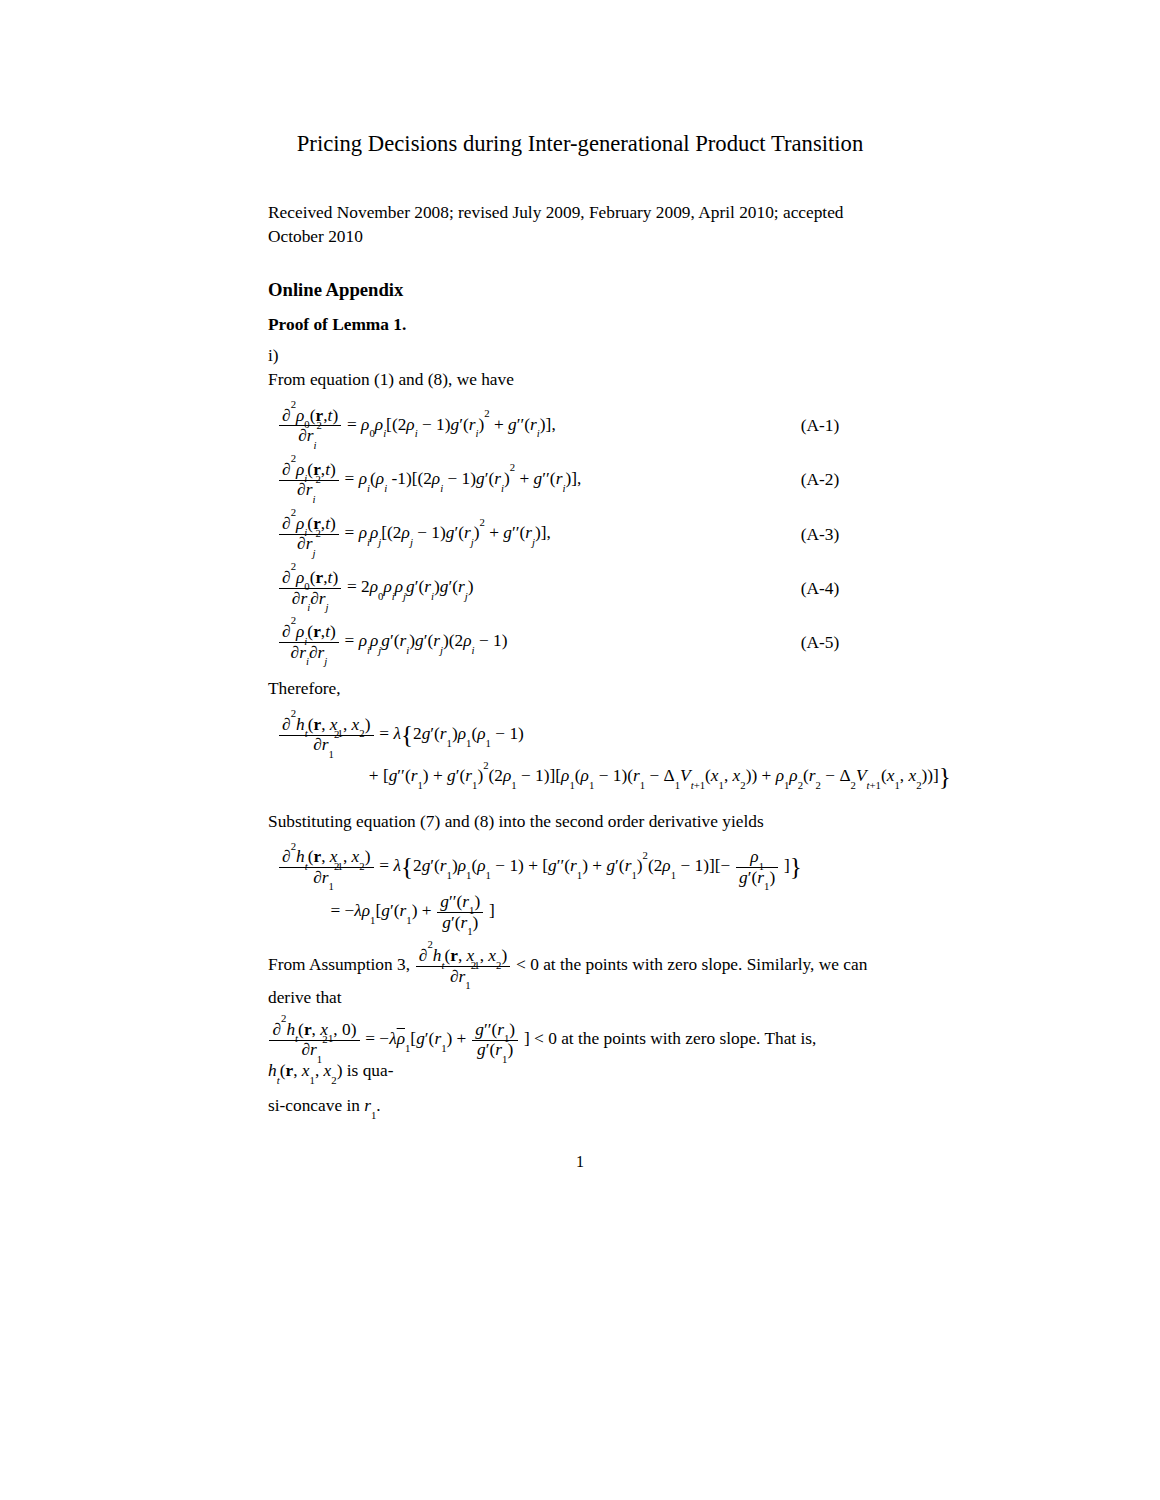Pricing Decisions during Inter-generational Product Transition
Received November 2008; revised July 2009, February 2009, April 2010; accepted October 2010
Online Appendix
Proof of Lemma 1.
i)
From equation (1) and (8), we have
∂2ρ0(r,t) ∂ri2 = ρ0ρi[(2ρi − 1)g′(ri)2 + g′′(ri)],
(A-1)
∂2ρi(r,t) ∂ri2 = ρi(ρi -1)[(2ρi − 1)g′(ri)2 + g′′(ri)],
(A-2)
∂2ρi(r,t) ∂rj2 = ρiρj[(2ρj − 1)g′(rj)2 + g′′(rj)],
(A-3)
∂2ρ0(r,t) ∂ri∂rj = 2ρ0ρiρjg′(ri)g′(rj)
(A-4)
∂2ρi(r,t) ∂ri∂rj = ρiρjg′(ri)g′(rj)(2ρi − 1)
(A-5)
Therefore,
∂2ht(r, x1, x2) ∂r12 = λ{2g′(r1)ρ1(ρ1 − 1)
+ [g′′(r1) + g′(r1)2(2ρ1 − 1)][ρ1(ρ1 − 1)(r1 − Δ1Vt+1(x1, x2)) + ρ1ρ2(r2 − Δ2Vt+1(x1, x2))]}
Substituting equation (7) and (8) into the second order derivative yields
∂2ht(r, x1, x2) ∂r12 = λ{2g′(r1)ρ1(ρ1 − 1) + [g′′(r1) + g′(r1)2(2ρ1 − 1)][− ρ1 g′(r1) ]}
= −λρ1[g′(r1) + g′′(r1) g′(r1) ]
From Assumption 3, ∂2ht(r, x1, x2) ∂r12 < 0 at the points with zero slope. Similarly, we can derive that
∂2ht(r, x1, 0) ∂r12 = −λρ1[g′(r1) + g′′(r1) g′(r1) ] < 0 at the points with zero slope. That is, ht(r, x1, x2) is qua-
si-concave in r1.
1